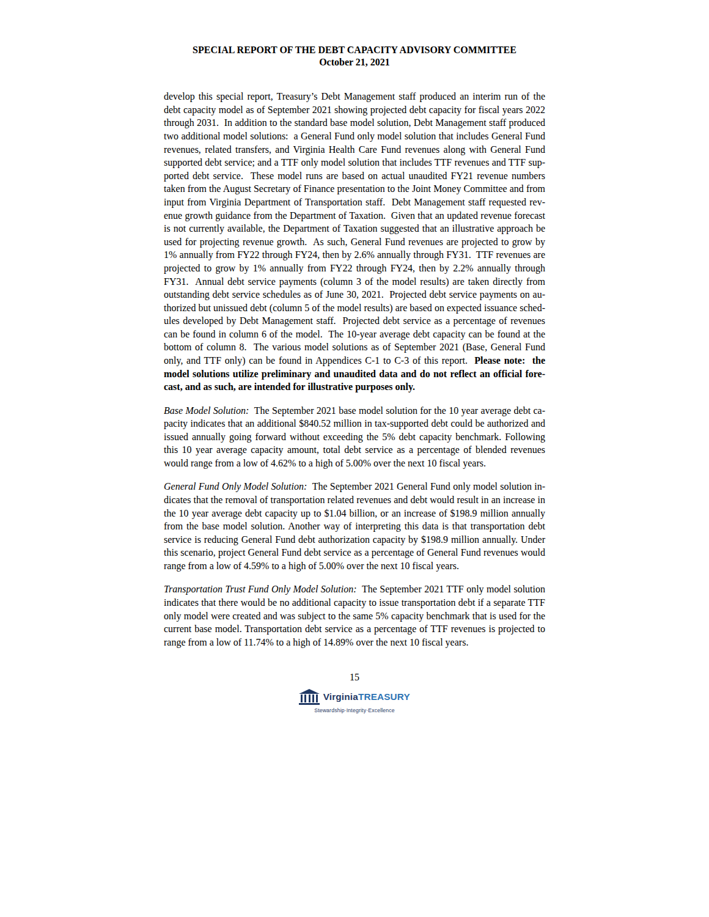SPECIAL REPORT OF THE DEBT CAPACITY ADVISORY COMMITTEE October 21, 2021
develop this special report, Treasury’s Debt Management staff produced an interim run of the debt capacity model as of September 2021 showing projected debt capacity for fiscal years 2022 through 2031. In addition to the standard base model solution, Debt Management staff produced two additional model solutions: a General Fund only model solution that includes General Fund revenues, related transfers, and Virginia Health Care Fund revenues along with General Fund supported debt service; and a TTF only model solution that includes TTF revenues and TTF supported debt service. These model runs are based on actual unaudited FY21 revenue numbers taken from the August Secretary of Finance presentation to the Joint Money Committee and from input from Virginia Department of Transportation staff. Debt Management staff requested revenue growth guidance from the Department of Taxation. Given that an updated revenue forecast is not currently available, the Department of Taxation suggested that an illustrative approach be used for projecting revenue growth. As such, General Fund revenues are projected to grow by 1% annually from FY22 through FY24, then by 2.6% annually through FY31. TTF revenues are projected to grow by 1% annually from FY22 through FY24, then by 2.2% annually through FY31. Annual debt service payments (column 3 of the model results) are taken directly from outstanding debt service schedules as of June 30, 2021. Projected debt service payments on authorized but unissued debt (column 5 of the model results) are based on expected issuance schedules developed by Debt Management staff. Projected debt service as a percentage of revenues can be found in column 6 of the model. The 10-year average debt capacity can be found at the bottom of column 8. The various model solutions as of September 2021 (Base, General Fund only, and TTF only) can be found in Appendices C-1 to C-3 of this report. Please note: the model solutions utilize preliminary and unaudited data and do not reflect an official forecast, and as such, are intended for illustrative purposes only.
Base Model Solution: The September 2021 base model solution for the 10 year average debt capacity indicates that an additional $840.52 million in tax-supported debt could be authorized and issued annually going forward without exceeding the 5% debt capacity benchmark. Following this 10 year average capacity amount, total debt service as a percentage of blended revenues would range from a low of 4.62% to a high of 5.00% over the next 10 fiscal years.
General Fund Only Model Solution: The September 2021 General Fund only model solution indicates that the removal of transportation related revenues and debt would result in an increase in the 10 year average debt capacity up to $1.04 billion, or an increase of $198.9 million annually from the base model solution. Another way of interpreting this data is that transportation debt service is reducing General Fund debt authorization capacity by $198.9 million annually. Under this scenario, project General Fund debt service as a percentage of General Fund revenues would range from a low of 4.59% to a high of 5.00% over the next 10 fiscal years.
Transportation Trust Fund Only Model Solution: The September 2021 TTF only model solution indicates that there would be no additional capacity to issue transportation debt if a separate TTF only model were created and was subject to the same 5% capacity benchmark that is used for the current base model. Transportation debt service as a percentage of TTF revenues is projected to range from a low of 11.74% to a high of 14.89% over the next 10 fiscal years.
15
VirginiaTREASURY
Stewardship·Integrity·Excellence